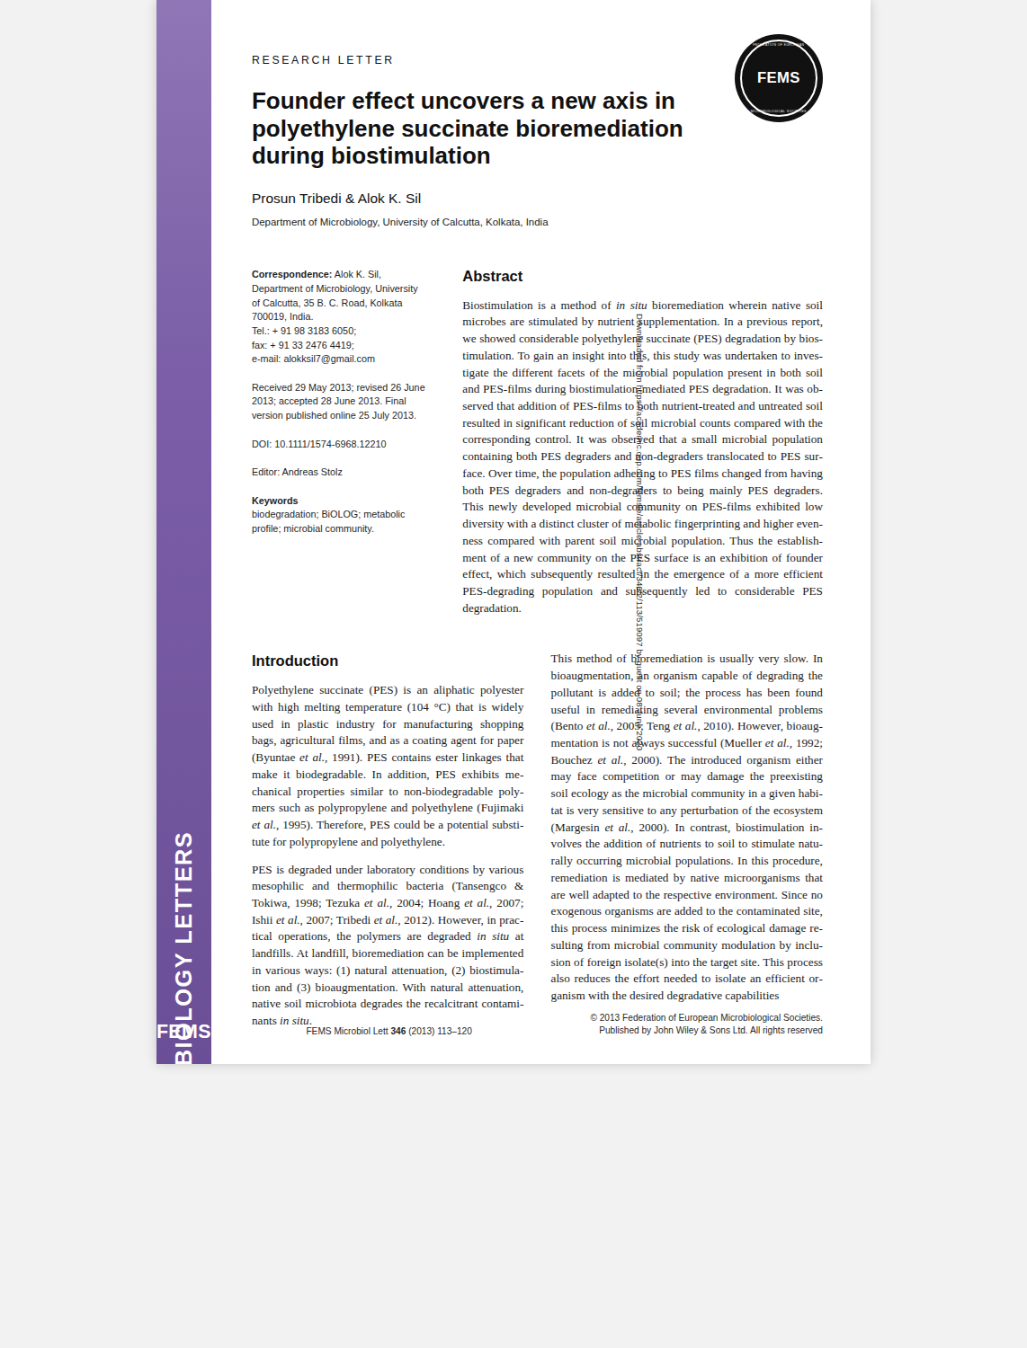MICROBIOLOGY LETTERS
FEMS
Downloaded from https://academic.oup.com/femsle/article-abstract/346/2/113/519097 by guest on 08 June 2020
FEDERATION OF EUROPEAN
FEMS
MICROBIOLOGICAL SOCIETIES
RESEARCH LETTER
Founder effect uncovers a new axis in polyethylene succinate bioremediation during biostimulation
Prosun Tribedi & Alok K. Sil
Department of Microbiology, University of Calcutta, Kolkata, India
Correspondence: Alok K. Sil, Department of Microbiology, University of Calcutta, 35 B. C. Road, Kolkata 700019, India.
Tel.: + 91 98 3183 6050;
fax: + 91 33 2476 4419;
e-mail: alokksil7@gmail.com
Received 29 May 2013; revised 26 June 2013; accepted 28 June 2013. Final version published online 25 July 2013.
DOI: 10.1111/1574-6968.12210
Editor: Andreas Stolz
Keywords
biodegradation; BiOLOG; metabolic profile; microbial community.
Abstract
Biostimulation is a method of in situ bioremediation wherein native soil microbes are stimulated by nutrient supplementation. In a previous report, we showed considerable polyethylene succinate (PES) degradation by biostimulation. To gain an insight into this, this study was undertaken to investigate the different facets of the microbial population present in both soil and PES-films during biostimulation-mediated PES degradation. It was observed that addition of PES-films to both nutrient-treated and untreated soil resulted in significant reduction of soil microbial counts compared with the corresponding control. It was observed that a small microbial population containing both PES degraders and non-degraders translocated to PES surface. Over time, the population adhering to PES films changed from having both PES degraders and non-degraders to being mainly PES degraders. This newly developed microbial community on PES-films exhibited low diversity with a distinct cluster of metabolic fingerprinting and higher evenness compared with parent soil microbial population. Thus the establishment of a new community on the PES surface is an exhibition of founder effect, which subsequently resulted in the emergence of a more efficient PES-degrading population and subsequently led to considerable PES degradation.
Introduction
Polyethylene succinate (PES) is an aliphatic polyester with high melting temperature (104 °C) that is widely used in plastic industry for manufacturing shopping bags, agricultural films, and as a coating agent for paper (Byuntae et al., 1991). PES contains ester linkages that make it biodegradable. In addition, PES exhibits mechanical properties similar to non-biodegradable polymers such as polypropylene and polyethylene (Fujimaki et al., 1995). Therefore, PES could be a potential substitute for polypropylene and polyethylene.
PES is degraded under laboratory conditions by various mesophilic and thermophilic bacteria (Tansengco & Tokiwa, 1998; Tezuka et al., 2004; Hoang et al., 2007; Ishii et al., 2007; Tribedi et al., 2012). However, in practical operations, the polymers are degraded in situ at landfills. At landfill, bioremediation can be implemented in various ways: (1) natural attenuation, (2) biostimulation and (3) bioaugmentation. With natural attenuation, native soil microbiota degrades the recalcitrant contaminants in situ.
This method of bioremediation is usually very slow. In bioaugmentation, an organism capable of degrading the pollutant is added to soil; the process has been found useful in remediating several environmental problems (Bento et al., 2005; Teng et al., 2010). However, bioaugmentation is not always successful (Mueller et al., 1992; Bouchez et al., 2000). The introduced organism either may face competition or may damage the preexisting soil ecology as the microbial community in a given habitat is very sensitive to any perturbation of the ecosystem (Margesin et al., 2000). In contrast, biostimulation involves the addition of nutrients to soil to stimulate naturally occurring microbial populations. In this procedure, remediation is mediated by native microorganisms that are well adapted to the respective environment. Since no exogenous organisms are added to the contaminated site, this process minimizes the risk of ecological damage resulting from microbial community modulation by inclusion of foreign isolate(s) into the target site. This process also reduces the effort needed to isolate an efficient organism with the desired degradative capabilities
FEMS Microbiol Lett 346 (2013) 113–120
© 2013 Federation of European Microbiological Societies.
Published by John Wiley & Sons Ltd. All rights reserved